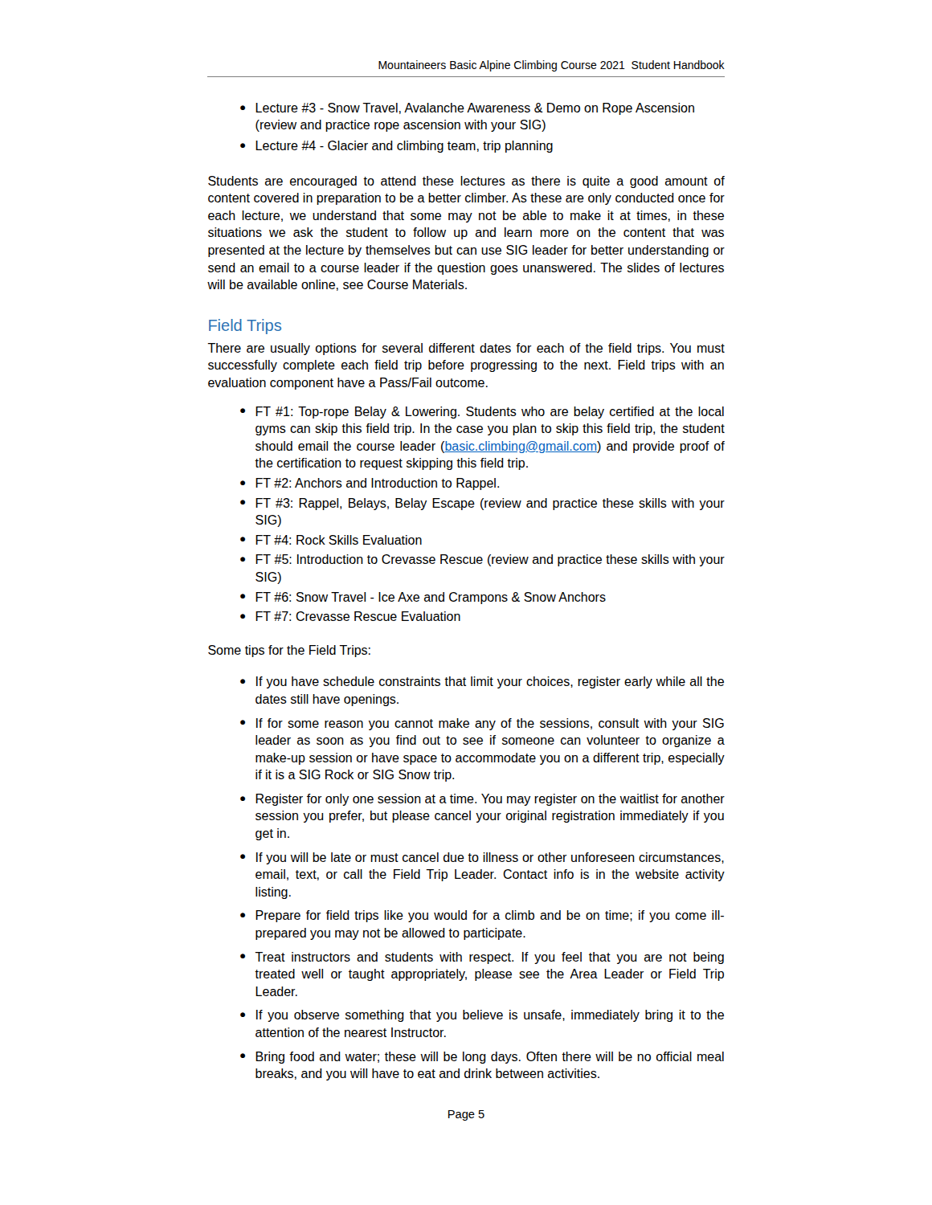Mountaineers Basic Alpine Climbing Course 2021 Student Handbook
Lecture #3 - Snow Travel, Avalanche Awareness & Demo on Rope Ascension (review and practice rope ascension with your SIG)
Lecture #4 - Glacier and climbing team, trip planning
Students are encouraged to attend these lectures as there is quite a good amount of content covered in preparation to be a better climber. As these are only conducted once for each lecture, we understand that some may not be able to make it at times, in these situations we ask the student to follow up and learn more on the content that was presented at the lecture by themselves but can use SIG leader for better understanding or send an email to a course leader if the question goes unanswered. The slides of lectures will be available online, see Course Materials.
Field Trips
There are usually options for several different dates for each of the field trips. You must successfully complete each field trip before progressing to the next. Field trips with an evaluation component have a Pass/Fail outcome.
FT #1: Top-rope Belay & Lowering. Students who are belay certified at the local gyms can skip this field trip. In the case you plan to skip this field trip, the student should email the course leader (basic.climbing@gmail.com) and provide proof of the certification to request skipping this field trip.
FT #2: Anchors and Introduction to Rappel.
FT #3: Rappel, Belays, Belay Escape (review and practice these skills with your SIG)
FT #4: Rock Skills Evaluation
FT #5: Introduction to Crevasse Rescue (review and practice these skills with your SIG)
FT #6: Snow Travel - Ice Axe and Crampons & Snow Anchors
FT #7: Crevasse Rescue Evaluation
Some tips for the Field Trips:
If you have schedule constraints that limit your choices, register early while all the dates still have openings.
If for some reason you cannot make any of the sessions, consult with your SIG leader as soon as you find out to see if someone can volunteer to organize a make-up session or have space to accommodate you on a different trip, especially if it is a SIG Rock or SIG Snow trip.
Register for only one session at a time. You may register on the waitlist for another session you prefer, but please cancel your original registration immediately if you get in.
If you will be late or must cancel due to illness or other unforeseen circumstances, email, text, or call the Field Trip Leader. Contact info is in the website activity listing.
Prepare for field trips like you would for a climb and be on time; if you come ill-prepared you may not be allowed to participate.
Treat instructors and students with respect. If you feel that you are not being treated well or taught appropriately, please see the Area Leader or Field Trip Leader.
If you observe something that you believe is unsafe, immediately bring it to the attention of the nearest Instructor.
Bring food and water; these will be long days. Often there will be no official meal breaks, and you will have to eat and drink between activities.
Page 5